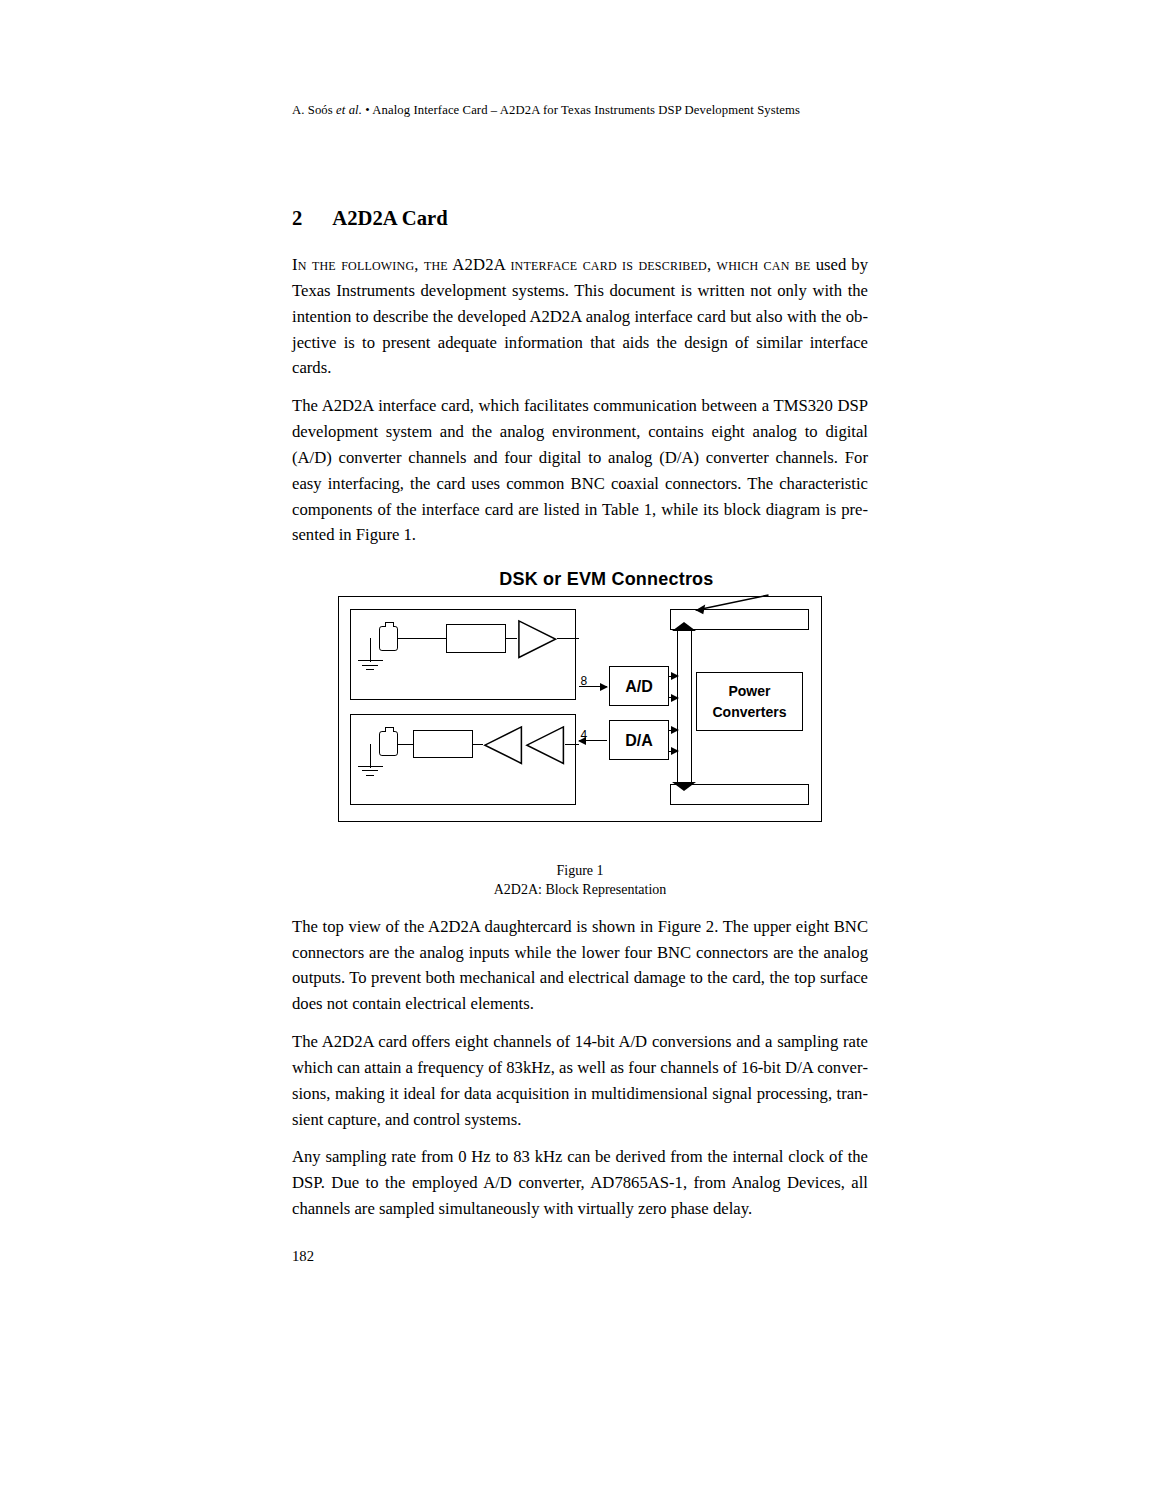A. Soós et al. • Analog Interface Card – A2D2A for Texas Instruments DSP Development Systems
2 A2D2A Card
In the following, the A2D2A interface card is described, which can be used by Texas Instruments development systems. This document is written not only with the intention to describe the developed A2D2A analog interface card but also with the objective is to present adequate information that aids the design of similar interface cards.
The A2D2A interface card, which facilitates communication between a TMS320 DSP development system and the analog environment, contains eight analog to digital (A/D) converter channels and four digital to analog (D/A) converter channels. For easy interfacing, the card uses common BNC coaxial connectors. The characteristic components of the interface card are listed in Table 1, while its block diagram is presented in Figure 1.
DSK or EVM Connectros
8
A/D
D/A
4
Power
Converters
Figure 1 A2D2A: Block Representation
The top view of the A2D2A daughtercard is shown in Figure 2. The upper eight BNC connectors are the analog inputs while the lower four BNC connectors are the analog outputs. To prevent both mechanical and electrical damage to the card, the top surface does not contain electrical elements.
The A2D2A card offers eight channels of 14-bit A/D conversions and a sampling rate which can attain a frequency of 83kHz, as well as four channels of 16-bit D/A conversions, making it ideal for data acquisition in multidimensional signal processing, transient capture, and control systems.
Any sampling rate from 0 Hz to 83 kHz can be derived from the internal clock of the DSP. Due to the employed A/D converter, AD7865AS-1, from Analog Devices, all channels are sampled simultaneously with virtually zero phase delay.
182